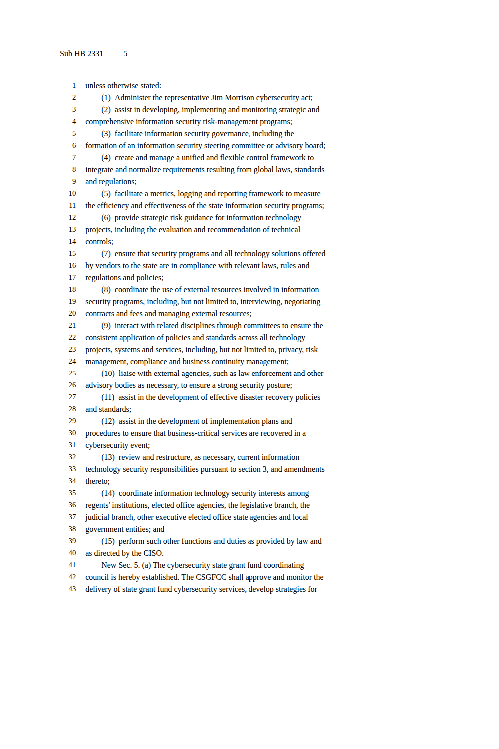Sub HB 2331 5
unless otherwise stated:
(1) Administer the representative Jim Morrison cybersecurity act;
(2) assist in developing, implementing and monitoring strategic and
comprehensive information security risk-management programs;
(3) facilitate information security governance, including the
formation of an information security steering committee or advisory board;
(4) create and manage a unified and flexible control framework to
integrate and normalize requirements resulting from global laws, standards
and regulations;
(5) facilitate a metrics, logging and reporting framework to measure
the efficiency and effectiveness of the state information security programs;
(6) provide strategic risk guidance for information technology
projects, including the evaluation and recommendation of technical
controls;
(7) ensure that security programs and all technology solutions offered
by vendors to the state are in compliance with relevant laws, rules and
regulations and policies;
(8) coordinate the use of external resources involved in information
security programs, including, but not limited to, interviewing, negotiating
contracts and fees and managing external resources;
(9) interact with related disciplines through committees to ensure the
consistent application of policies and standards across all technology
projects, systems and services, including, but not limited to, privacy, risk
management, compliance and business continuity management;
(10) liaise with external agencies, such as law enforcement and other
advisory bodies as necessary, to ensure a strong security posture;
(11) assist in the development of effective disaster recovery policies
and standards;
(12) assist in the development of implementation plans and
procedures to ensure that business-critical services are recovered in a
cybersecurity event;
(13) review and restructure, as necessary, current information
technology security responsibilities pursuant to section 3, and amendments
thereto;
(14) coordinate information technology security interests among
regents' institutions, elected office agencies, the legislative branch, the
judicial branch, other executive elected office state agencies and local
government entities; and
(15) perform such other functions and duties as provided by law and
as directed by the CISO.
New Sec. 5. (a) The cybersecurity state grant fund coordinating
council is hereby established. The CSGFCC shall approve and monitor the
delivery of state grant fund cybersecurity services, develop strategies for